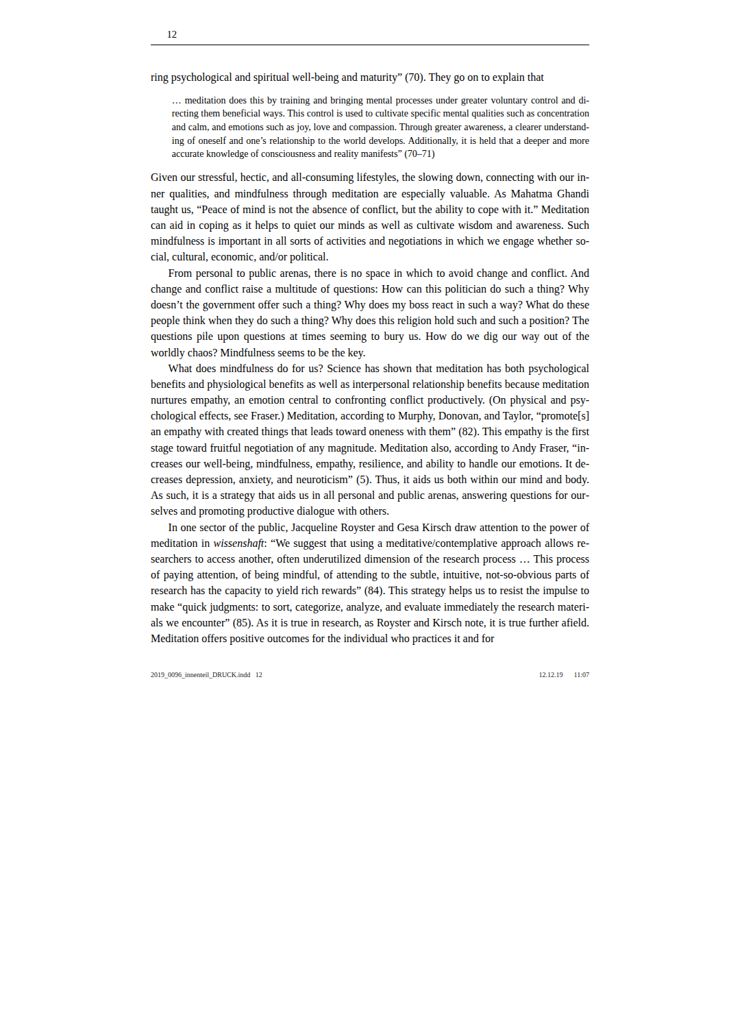12
ring psychological and spiritual well-being and maturity” (70). They go on to explain that
… meditation does this by training and bringing mental processes under greater voluntary control and directing them beneficial ways. This control is used to cultivate specific mental qualities such as concentration and calm, and emotions such as joy, love and compassion. Through greater awareness, a clearer understanding of oneself and one’s relationship to the world develops. Additionally, it is held that a deeper and more accurate knowledge of consciousness and reality manifests” (70–71)
Given our stressful, hectic, and all-consuming lifestyles, the slowing down, connecting with our inner qualities, and mindfulness through meditation are especially valuable. As Mahatma Ghandi taught us, “Peace of mind is not the absence of conflict, but the ability to cope with it.” Meditation can aid in coping as it helps to quiet our minds as well as cultivate wisdom and awareness. Such mindfulness is important in all sorts of activities and negotiations in which we engage whether social, cultural, economic, and/or political.
From personal to public arenas, there is no space in which to avoid change and conflict. And change and conflict raise a multitude of questions: How can this politician do such a thing? Why doesn’t the government offer such a thing? Why does my boss react in such a way? What do these people think when they do such a thing? Why does this religion hold such and such a position? The questions pile upon questions at times seeming to bury us. How do we dig our way out of the worldly chaos? Mindfulness seems to be the key.
What does mindfulness do for us? Science has shown that meditation has both psychological benefits and physiological benefits as well as interpersonal relationship benefits because meditation nurtures empathy, an emotion central to confronting conflict productively. (On physical and psychological effects, see Fraser.) Meditation, according to Murphy, Donovan, and Taylor, “promote[s] an empathy with created things that leads toward oneness with them” (82). This empathy is the first stage toward fruitful negotiation of any magnitude. Meditation also, according to Andy Fraser, “increases our well-being, mindfulness, empathy, resilience, and ability to handle our emotions. It decreases depression, anxiety, and neuroticism” (5). Thus, it aids us both within our mind and body. As such, it is a strategy that aids us in all personal and public arenas, answering questions for ourselves and promoting productive dialogue with others.
In one sector of the public, Jacqueline Royster and Gesa Kirsch draw attention to the power of meditation in wissenshaft: “We suggest that using a meditative/contemplative approach allows researchers to access another, often underutilized dimension of the research process … This process of paying attention, of being mindful, of attending to the subtle, intuitive, not-so-obvious parts of research has the capacity to yield rich rewards” (84). This strategy helps us to resist the impulse to make “quick judgments: to sort, categorize, analyze, and evaluate immediately the research materials we encounter” (85). As it is true in research, as Royster and Kirsch note, it is true further afield. Meditation offers positive outcomes for the individual who practices it and for
2019_0096_innenteil_DRUCK.indd 12 12.12.1911:07